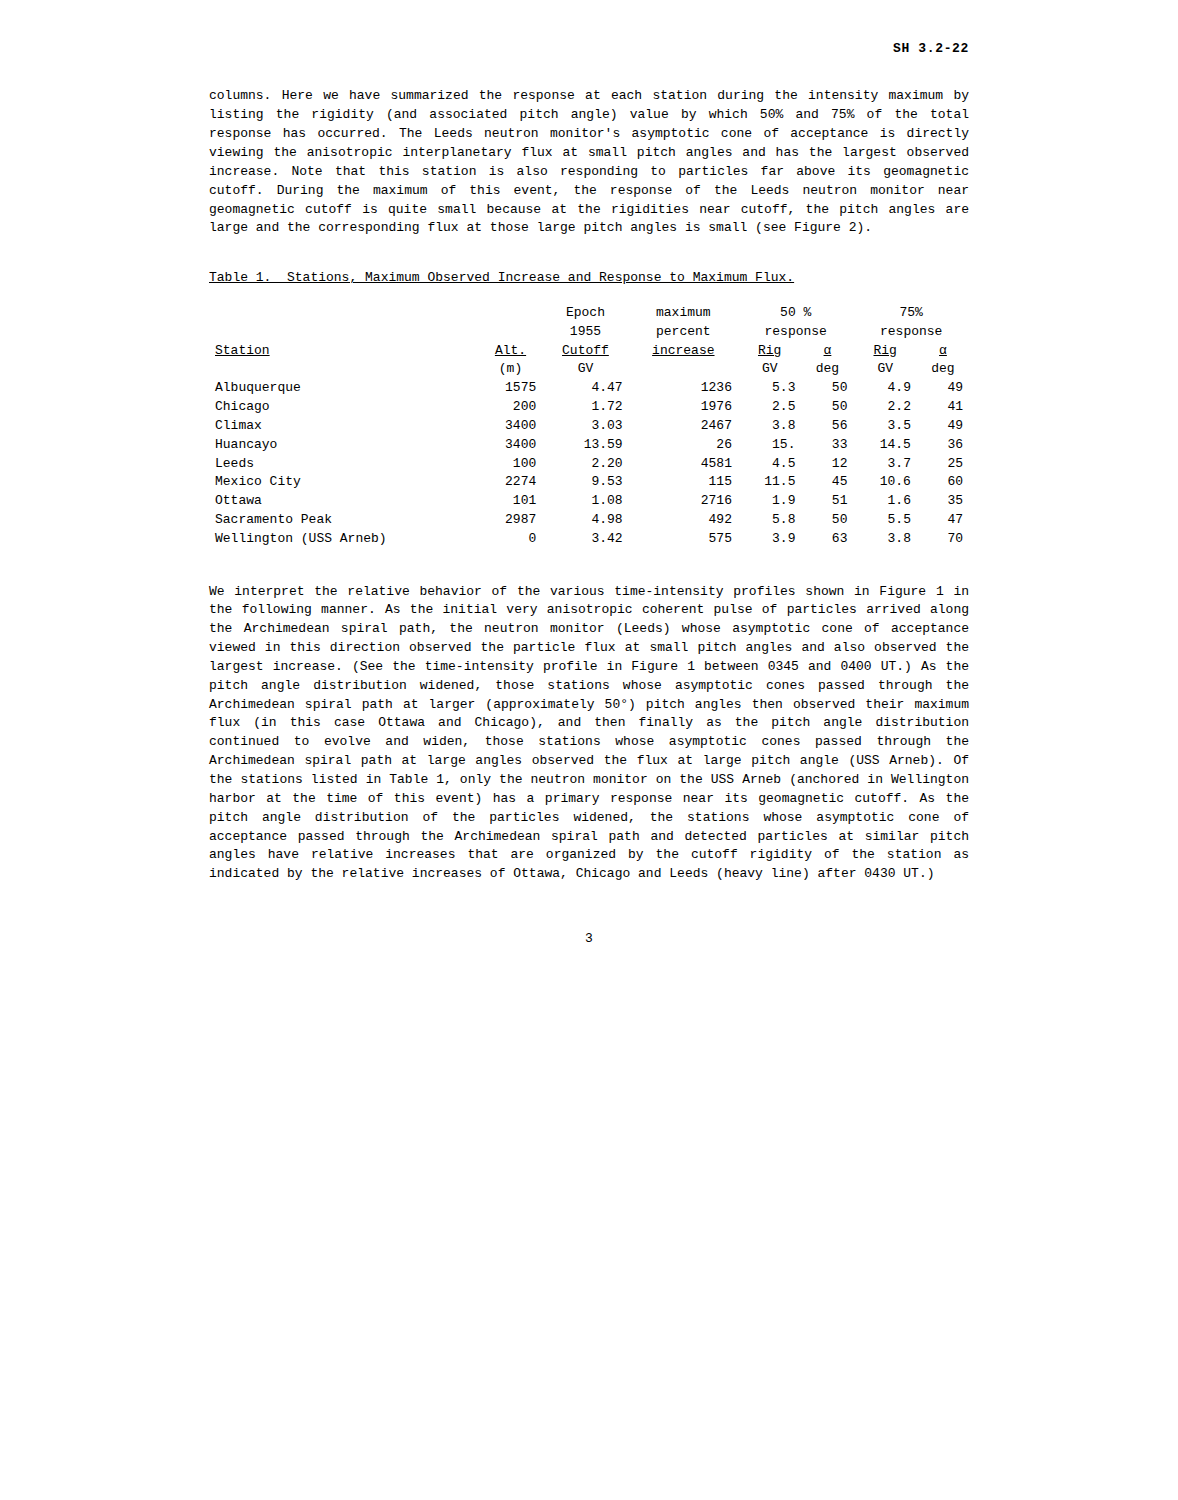SH 3.2-22
columns. Here we have summarized the response at each station during the intensity maximum by listing the rigidity (and associated pitch angle) value by which 50% and 75% of the total response has occurred. The Leeds neutron monitor's asymptotic cone of acceptance is directly viewing the anisotropic interplanetary flux at small pitch angles and has the largest observed increase. Note that this station is also responding to particles far above its geomagnetic cutoff. During the maximum of this event, the response of the Leeds neutron monitor near geomagnetic cutoff is quite small because at the rigidities near cutoff, the pitch angles are large and the corresponding flux at those large pitch angles is small (see Figure 2).
Table 1. Stations, Maximum Observed Increase and Response to Maximum Flux.
| | | Epoch | maximum | 50 % | 75% |
| --- | --- | --- | --- | --- | --- |
| | | 1955 | percent | response | response |
| Station | Alt. | Cutoff | increase | Rig | α | Rig | α |
| | (m) | GV | | GV | deg | GV | deg |
| Albuquerque | 1575 | 4.47 | 1236 | 5.3 | 50 | 4.9 | 49 |
| Chicago | 200 | 1.72 | 1976 | 2.5 | 50 | 2.2 | 41 |
| Climax | 3400 | 3.03 | 2467 | 3.8 | 56 | 3.5 | 49 |
| Huancayo | 3400 | 13.59 | 26 | 15. | 33 | 14.5 | 36 |
| Leeds | 100 | 2.20 | 4581 | 4.5 | 12 | 3.7 | 25 |
| Mexico City | 2274 | 9.53 | 115 | 11.5 | 45 | 10.6 | 60 |
| Ottawa | 101 | 1.08 | 2716 | 1.9 | 51 | 1.6 | 35 |
| Sacramento Peak | 2987 | 4.98 | 492 | 5.8 | 50 | 5.5 | 47 |
| Wellington (USS Arneb) | 0 | 3.42 | 575 | 3.9 | 63 | 3.8 | 70 |
We interpret the relative behavior of the various time-intensity profiles shown in Figure 1 in the following manner. As the initial very anisotropic coherent pulse of particles arrived along the Archimedean spiral path, the neutron monitor (Leeds) whose asymptotic cone of acceptance viewed in this direction observed the particle flux at small pitch angles and also observed the largest increase. (See the time-intensity profile in Figure 1 between 0345 and 0400 UT.) As the pitch angle distribution widened, those stations whose asymptotic cones passed through the Archimedean spiral path at larger (approximately 50°) pitch angles then observed their maximum flux (in this case Ottawa and Chicago), and then finally as the pitch angle distribution continued to evolve and widen, those stations whose asymptotic cones passed through the Archimedean spiral path at large angles observed the flux at large pitch angle (USS Arneb). Of the stations listed in Table 1, only the neutron monitor on the USS Arneb (anchored in Wellington harbor at the time of this event) has a primary response near its geomagnetic cutoff. As the pitch angle distribution of the particles widened, the stations whose asymptotic cone of acceptance passed through the Archimedean spiral path and detected particles at similar pitch angles have relative increases that are organized by the cutoff rigidity of the station as indicated by the relative increases of Ottawa, Chicago and Leeds (heavy line) after 0430 UT.)
3